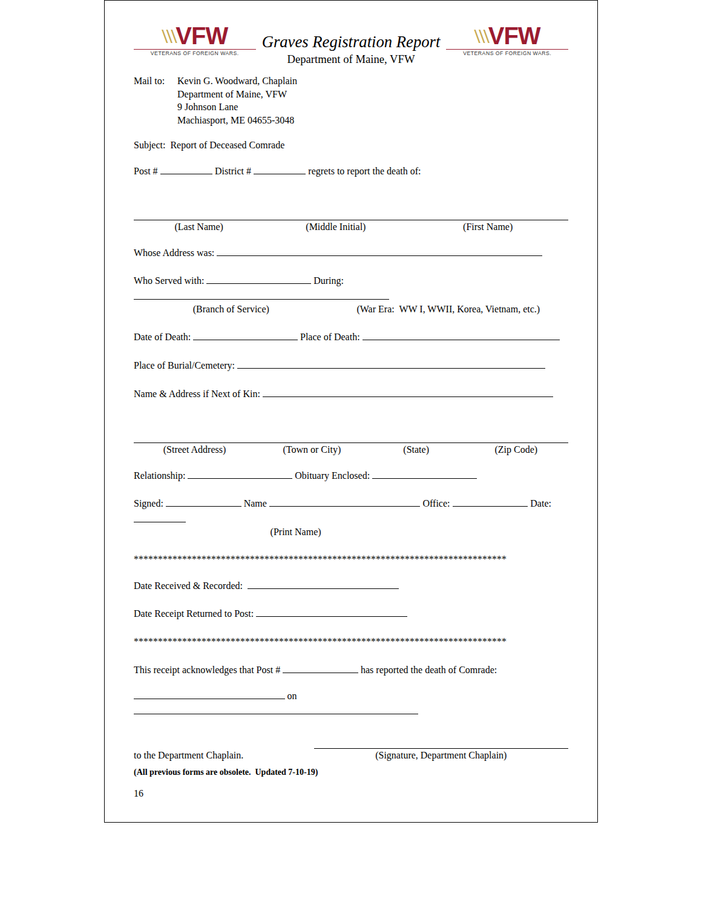\\\VFW
Veterans of Foreign Wars.
Graves Registration Report
Department of Maine, VFW
\\\VFW
Veterans of Foreign Wars.
Mail to: Kevin G. Woodward, Chaplain
Department of Maine, VFW
9 Johnson Lane
Machiasport, ME 04655-3048
Subject: Report of Deceased Comrade
Post # District # regrets to report the death of:
(Last Name) (Middle Initial) (First Name)
Whose Address was:
Who Served with: During:
(Branch of Service) (War Era: WW I, WWII, Korea, Vietnam, etc.)
Date of Death: Place of Death:
Place of Burial/Cemetery:
Name & Address if Next of Kin:
(Street Address) (Town or City) (State) (Zip Code)
Relationship: Obituary Enclosed:
Signed: Name Office: Date: (Print Name)
*****************************************************************************
Date Received & Recorded:
Date Receipt Returned to Post:
*****************************************************************************
This receipt acknowledges that Post # has reported the death of Comrade:
on
to the Department Chaplain.
(Signature, Department Chaplain)
(All previous forms are obsolete. Updated 7-10-19)
16